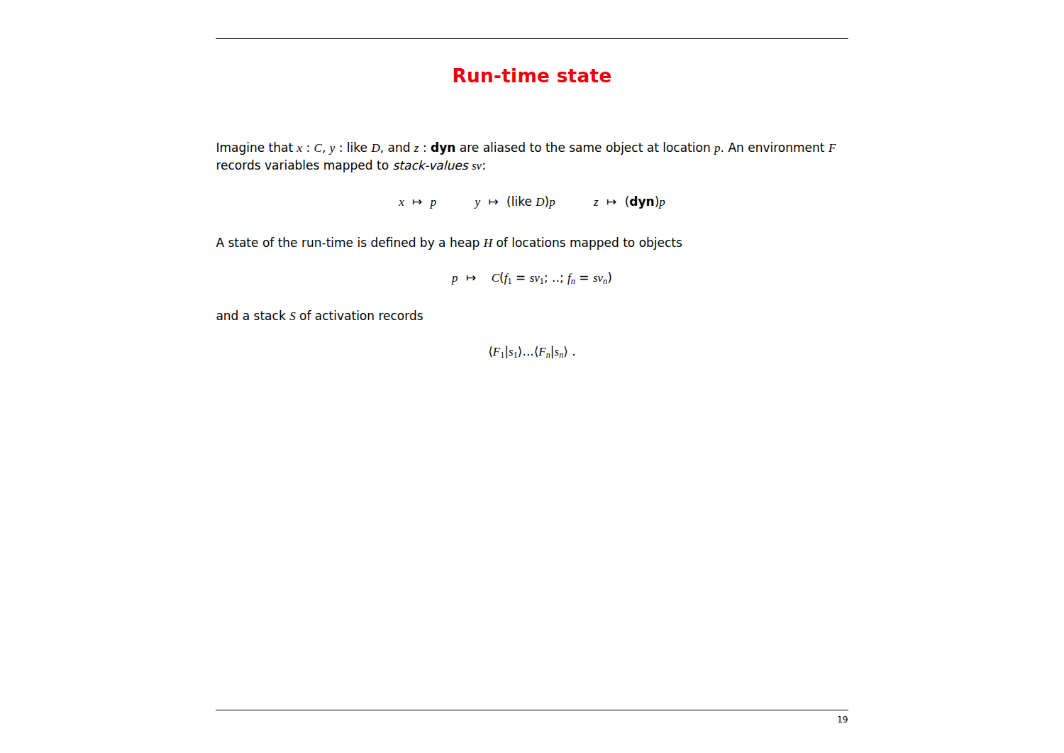Run-time state
Imagine that x : C, y : like D, and z : dyn are aliased to the same object at location p. An environment F records variables mapped to stack-values sv:
x ↦ p y ↦ (like D)p z ↦ (dyn)p
A state of the run-time is defined by a heap H of locations mapped to objects
p ↦ C(f 1 = sv 1; ..; fn = sv n)
and a stack S of activation records
⟨F 1|s 1⟩...⟨Fn|sn⟩ .
19